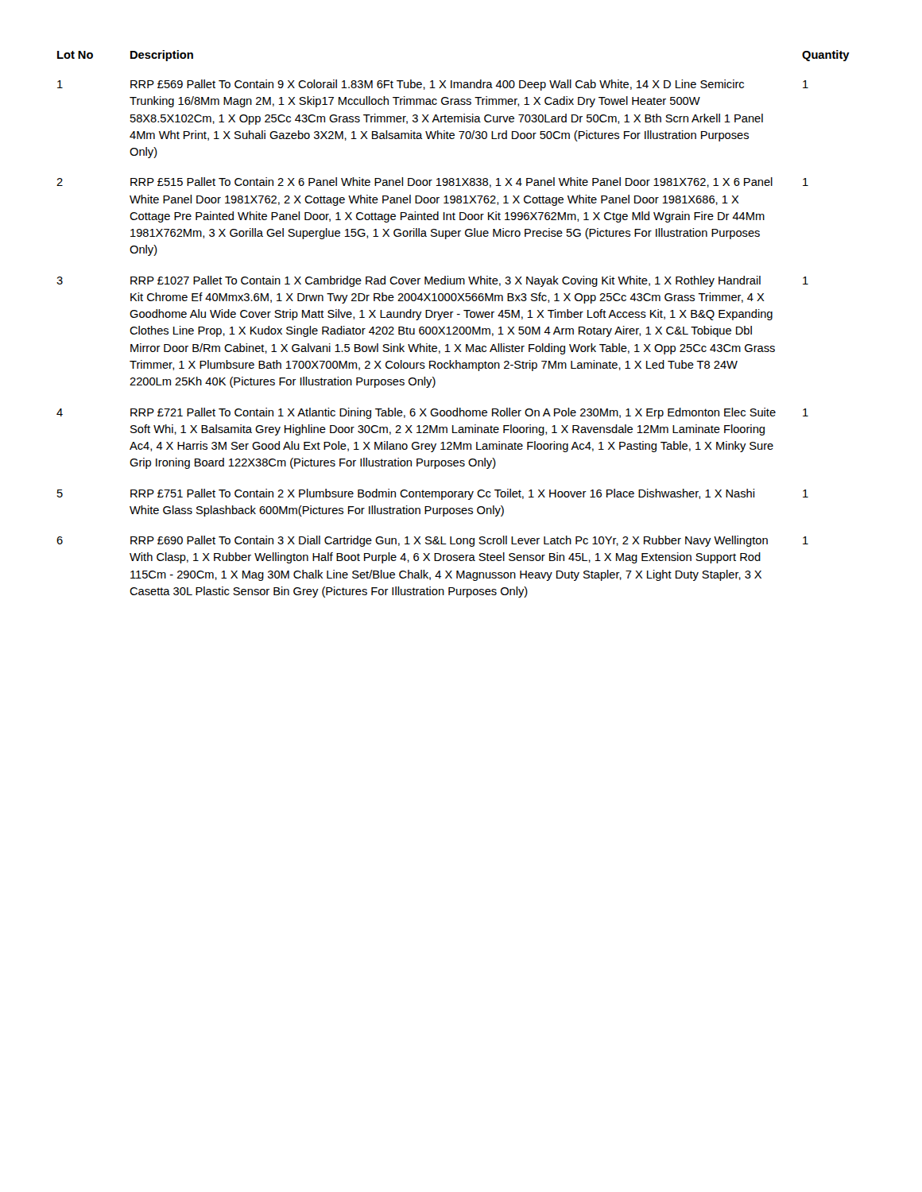| Lot No | Description | Quantity |
| --- | --- | --- |
| 1 | RRP £569 Pallet To Contain 9 X Colorail 1.83M 6Ft Tube, 1 X Imandra 400 Deep Wall Cab White, 14 X D Line Semicirc Trunking 16/8Mm Magn 2M, 1 X Skip17 Mcculloch Trimmac Grass Trimmer, 1 X Cadix Dry Towel Heater 500W 58X8.5X102Cm, 1 X Opp 25Cc 43Cm Grass Trimmer, 3 X Artemisia Curve 7030Lard Dr 50Cm, 1 X Bth Scrn Arkell 1 Panel 4Mm Wht Print, 1 X Suhali Gazebo 3X2M, 1 X Balsamita White 70/30 Lrd Door 50Cm (Pictures For Illustration Purposes Only) | 1 |
| 2 | RRP £515 Pallet To Contain 2 X 6 Panel White Panel Door 1981X838, 1 X 4 Panel White Panel Door 1981X762, 1 X 6 Panel White Panel Door 1981X762, 2 X Cottage White Panel Door 1981X762, 1 X Cottage White Panel Door 1981X686, 1 X Cottage Pre Painted White Panel Door, 1 X Cottage Painted Int Door Kit 1996X762Mm, 1 X Ctge Mld Wgrain Fire Dr 44Mm 1981X762Mm, 3 X Gorilla Gel Superglue 15G, 1 X Gorilla Super Glue Micro Precise 5G (Pictures For Illustration Purposes Only) | 1 |
| 3 | RRP £1027 Pallet To Contain 1 X Cambridge Rad Cover Medium White, 3 X Nayak Coving Kit White, 1 X Rothley Handrail Kit Chrome Ef 40Mmx3.6M, 1 X Drwn Twy 2Dr Rbe 2004X1000X566Mm Bx3 Sfc, 1 X Opp 25Cc 43Cm Grass Trimmer, 4 X Goodhome Alu Wide Cover Strip Matt Silve, 1 X Laundry Dryer - Tower 45M, 1 X Timber Loft Access Kit, 1 X B&Q Expanding Clothes Line Prop, 1 X Kudox Single Radiator 4202 Btu 600X1200Mm, 1 X 50M 4 Arm Rotary Airer, 1 X C&L Tobique Dbl Mirror Door B/Rm Cabinet, 1 X Galvani 1.5 Bowl Sink White, 1 X Mac Allister Folding Work Table, 1 X Opp 25Cc 43Cm Grass Trimmer, 1 X Plumbsure Bath 1700X700Mm, 2 X Colours Rockhampton 2-Strip 7Mm Laminate, 1 X Led Tube T8 24W 2200Lm 25Kh 40K (Pictures For Illustration Purposes Only) | 1 |
| 4 | RRP £721 Pallet To Contain 1 X Atlantic Dining Table, 6 X Goodhome Roller On A Pole 230Mm, 1 X Erp Edmonton Elec Suite Soft Whi, 1 X Balsamita Grey Highline Door 30Cm, 2 X 12Mm Laminate Flooring, 1 X Ravensdale 12Mm Laminate Flooring Ac4, 4 X Harris 3M Ser Good Alu Ext Pole, 1 X Milano Grey 12Mm Laminate Flooring Ac4, 1 X Pasting Table, 1 X Minky Sure Grip Ironing Board 122X38Cm (Pictures For Illustration Purposes Only) | 1 |
| 5 | RRP £751 Pallet To Contain 2 X Plumbsure Bodmin Contemporary Cc Toilet, 1 X Hoover 16 Place Dishwasher, 1 X Nashi White Glass Splashback 600Mm(Pictures For Illustration Purposes Only) | 1 |
| 6 | RRP £690 Pallet To Contain 3 X Diall Cartridge Gun, 1 X S&L Long Scroll Lever Latch Pc 10Yr, 2 X Rubber Navy Wellington With Clasp, 1 X Rubber Wellington Half Boot Purple 4, 6 X Drosera Steel Sensor Bin 45L, 1 X Mag Extension Support Rod 115Cm - 290Cm, 1 X Mag 30M Chalk Line Set/Blue Chalk, 4 X Magnusson Heavy Duty Stapler, 7 X Light Duty Stapler, 3 X Casetta 30L Plastic Sensor Bin Grey (Pictures For Illustration Purposes Only) | 1 |